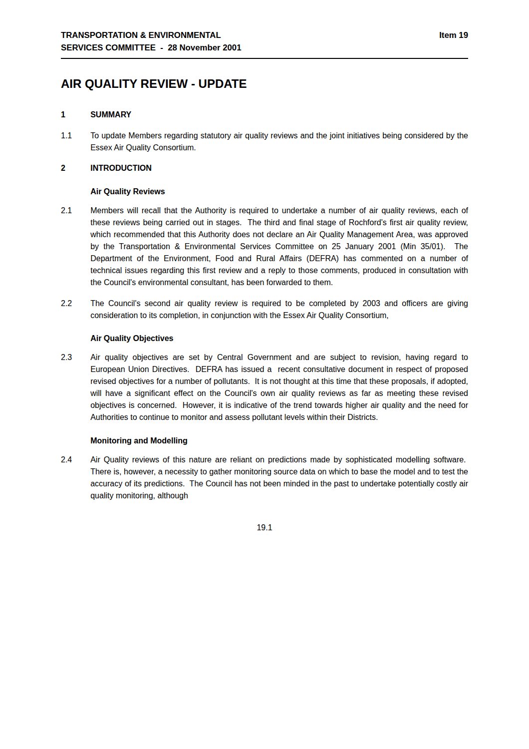TRANSPORTATION & ENVIRONMENTAL
SERVICES COMMITTEE - 28 November 2001
Item 19
AIR QUALITY REVIEW - UPDATE
1
SUMMARY
1.1
To update Members regarding statutory air quality reviews and the joint initiatives being considered by the Essex Air Quality Consortium.
2
INTRODUCTION
Air Quality Reviews
2.1
Members will recall that the Authority is required to undertake a number of air quality reviews, each of these reviews being carried out in stages. The third and final stage of Rochford's first air quality review, which recommended that this Authority does not declare an Air Quality Management Area, was approved by the Transportation & Environmental Services Committee on 25 January 2001 (Min 35/01). The Department of the Environment, Food and Rural Affairs (DEFRA) has commented on a number of technical issues regarding this first review and a reply to those comments, produced in consultation with the Council's environmental consultant, has been forwarded to them.
2.2
The Council's second air quality review is required to be completed by 2003 and officers are giving consideration to its completion, in conjunction with the Essex Air Quality Consortium,
Air Quality Objectives
2.3
Air quality objectives are set by Central Government and are subject to revision, having regard to European Union Directives. DEFRA has issued a recent consultative document in respect of proposed revised objectives for a number of pollutants. It is not thought at this time that these proposals, if adopted, will have a significant effect on the Council's own air quality reviews as far as meeting these revised objectives is concerned. However, it is indicative of the trend towards higher air quality and the need for Authorities to continue to monitor and assess pollutant levels within their Districts.
Monitoring and Modelling
2.4
Air Quality reviews of this nature are reliant on predictions made by sophisticated modelling software. There is, however, a necessity to gather monitoring source data on which to base the model and to test the accuracy of its predictions. The Council has not been minded in the past to undertake potentially costly air quality monitoring, although
19.1